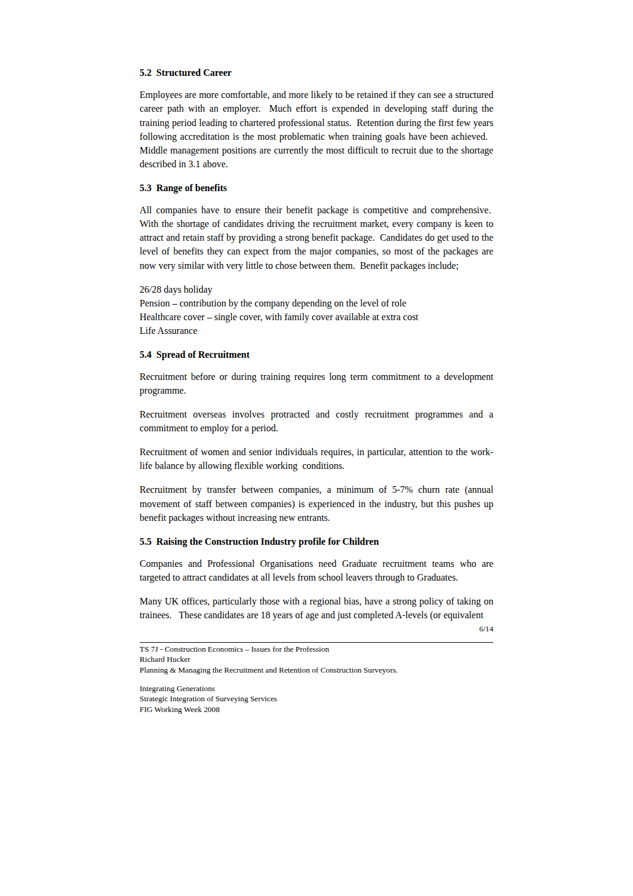5.2 Structured Career
Employees are more comfortable, and more likely to be retained if they can see a structured career path with an employer. Much effort is expended in developing staff during the training period leading to chartered professional status. Retention during the first few years following accreditation is the most problematic when training goals have been achieved. Middle management positions are currently the most difficult to recruit due to the shortage described in 3.1 above.
5.3 Range of benefits
All companies have to ensure their benefit package is competitive and comprehensive. With the shortage of candidates driving the recruitment market, every company is keen to attract and retain staff by providing a strong benefit package. Candidates do get used to the level of benefits they can expect from the major companies, so most of the packages are now very similar with very little to chose between them. Benefit packages include;
26/28 days holiday
Pension – contribution by the company depending on the level of role
Healthcare cover – single cover, with family cover available at extra cost
Life Assurance
5.4 Spread of Recruitment
Recruitment before or during training requires long term commitment to a development programme.
Recruitment overseas involves protracted and costly recruitment programmes and a commitment to employ for a period.
Recruitment of women and senior individuals requires, in particular, attention to the work-life balance by allowing flexible working conditions.
Recruitment by transfer between companies, a minimum of 5-7% churn rate (annual movement of staff between companies) is experienced in the industry, but this pushes up benefit packages without increasing new entrants.
5.5 Raising the Construction Industry profile for Children
Companies and Professional Organisations need Graduate recruitment teams who are targeted to attract candidates at all levels from school leavers through to Graduates.
Many UK offices, particularly those with a regional bias, have a strong policy of taking on trainees. These candidates are 18 years of age and just completed A-levels (or equivalent
6/14
TS 7J - Construction Economics – Issues for the Profession
Richard Hucker
Planning & Managing the Recruitment and Retention of Construction Surveyors.
Integrating Generations
Strategic Integration of Surveying Services
FIG Working Week 2008